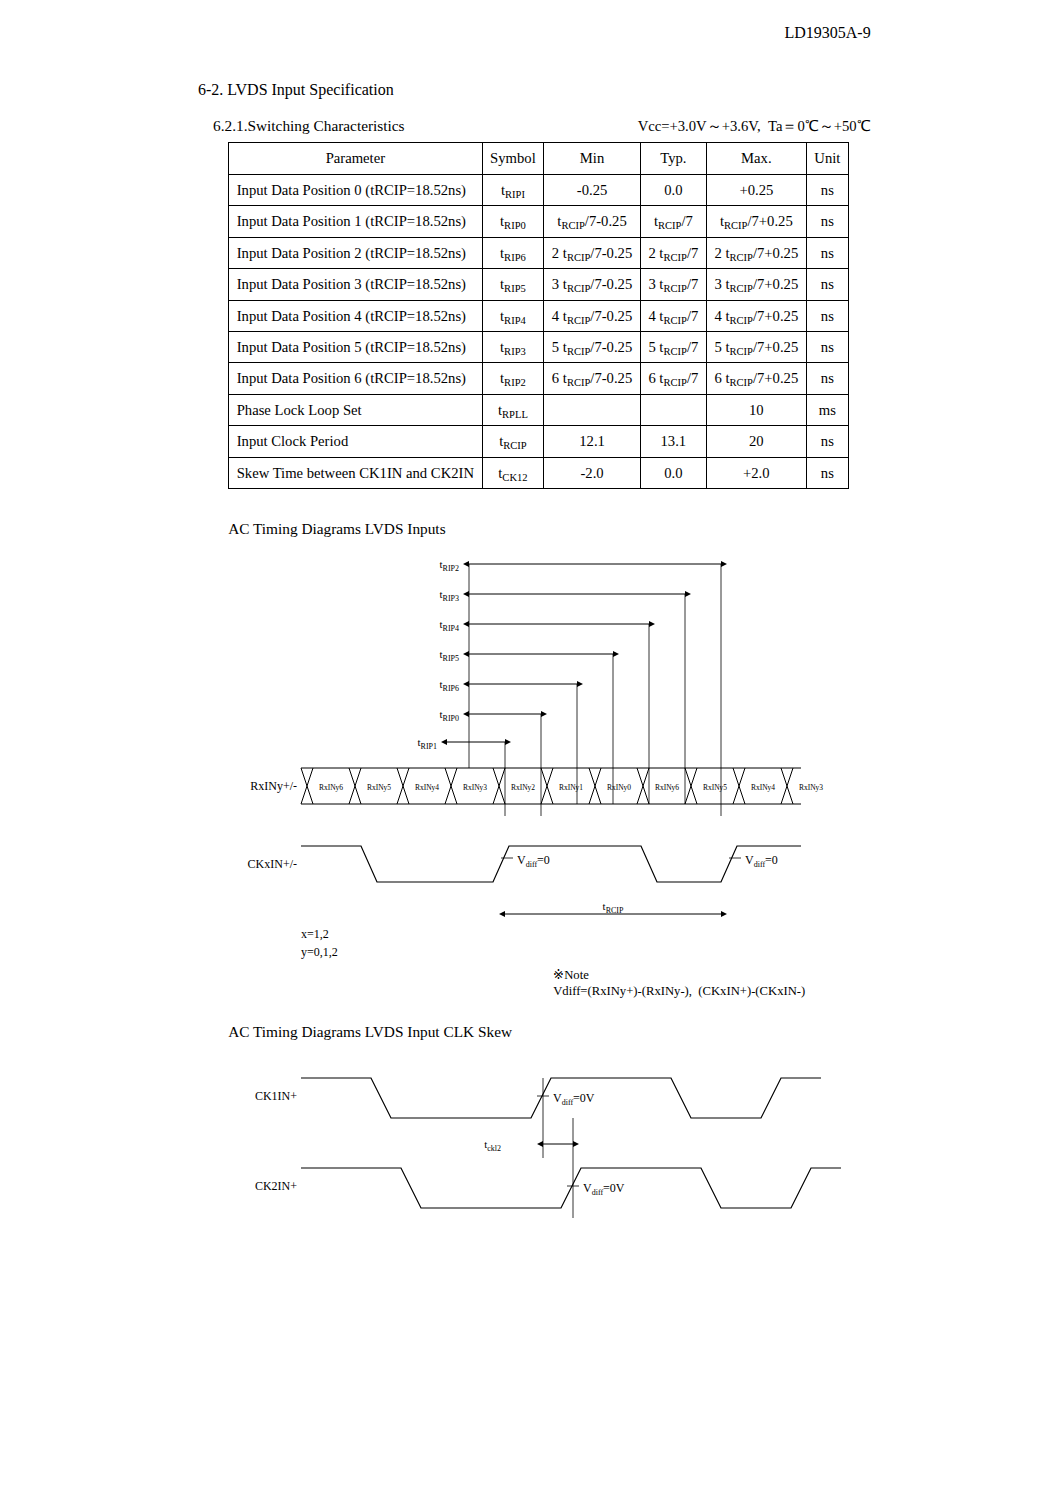LD19305A-9
6-2. LVDS Input Specification
6.2.1.Switching Characteristics
Vcc=+3.0V～+3.6V, Ta＝0℃～+50℃
| Parameter | Symbol | Min | Typ. | Max. | Unit |
| --- | --- | --- | --- | --- | --- |
| Input Data Position 0 (tRCIP=18.52ns) | t RIPI | -0.25 | 0.0 | +0.25 | ns |
| Input Data Position 1 (tRCIP=18.52ns) | t RIP0 | t RCIP /7-0.25 | t RCIP /7 | t RCIP /7+0.25 | ns |
| Input Data Position 2 (tRCIP=18.52ns) | t RIP6 | 2 t RCIP /7-0.25 | 2 t RCIP /7 | 2 t RCIP /7+0.25 | ns |
| Input Data Position 3 (tRCIP=18.52ns) | t RIP5 | 3 t RCIP /7-0.25 | 3 t RCIP /7 | 3 t RCIP /7+0.25 | ns |
| Input Data Position 4 (tRCIP=18.52ns) | t RIP4 | 4 t RCIP /7-0.25 | 4 t RCIP /7 | 4 t RCIP /7+0.25 | ns |
| Input Data Position 5 (tRCIP=18.52ns) | t RIP3 | 5 t RCIP /7-0.25 | 5 t RCIP /7 | 5 t RCIP /7+0.25 | ns |
| Input Data Position 6 (tRCIP=18.52ns) | t RIP2 | 6 t RCIP /7-0.25 | 6 t RCIP /7 | 6 t RCIP /7+0.25 | ns |
| Phase Lock Loop Set | t RPLL | | | 10 | ms |
| Input Clock Period | t RCIP | 12.1 | 13.1 | 20 | ns |
| Skew Time between CK1IN and CK2IN | t CK12 | -2.0 | 0.0 | +2.0 | ns |
AC Timing Diagrams LVDS Inputs
tRIP2 tRIP3 tRIP4 tRIP5 tRIP6 tRIP0 tRIP1 RxINy6 RxINy5 RxINy4 RxINy3 RxINy2 RxINy1 RxINy0 RxINy6 RxINy5 RxINy4 RxINy3 RxINy+/- CKxIN+/- Vdiff=0 Vdiff=0 tRCIP x=1,2 y=0,1,2
※Note
Vdiff=(RxINy+)-(RxINy-), (CKxIN+)-(CKxIN-)
AC Timing Diagrams LVDS Input CLK Skew
CK1IN+ Vdiff=0V tckl2 CK2IN+ Vdiff=0V